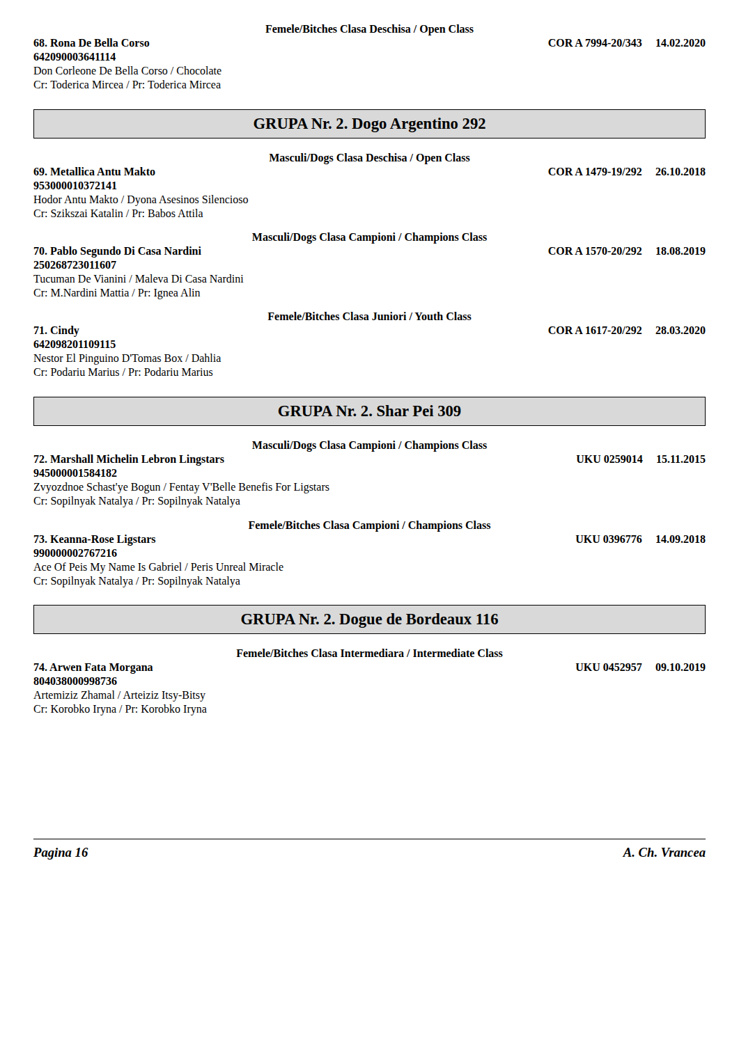Femele/Bitches Clasa Deschisa / Open Class
68. Rona De Bella Corso COR A 7994-20/343 14.02.2020
642090003641114
Don Corleone De Bella Corso / Chocolate
Cr: Toderica Mircea / Pr: Toderica Mircea
GRUPA Nr. 2. Dogo Argentino 292
Masculi/Dogs Clasa Deschisa / Open Class
69. Metallica Antu Makto COR A 1479-19/292 26.10.2018
953000010372141
Hodor Antu Makto / Dyona Asesinos Silencioso
Cr: Szikszai Katalin / Pr: Babos Attila
Masculi/Dogs Clasa Campioni / Champions Class
70. Pablo Segundo Di Casa Nardini COR A 1570-20/292 18.08.2019
250268723011607
Tucuman De Vianini / Maleva Di Casa Nardini
Cr: M.Nardini Mattia / Pr: Ignea Alin
Femele/Bitches Clasa Juniori / Youth Class
71. Cindy COR A 1617-20/292 28.03.2020
642098201109115
Nestor El Pinguino D'Tomas Box / Dahlia
Cr: Podariu Marius / Pr: Podariu Marius
GRUPA Nr. 2. Shar Pei 309
Masculi/Dogs Clasa Campioni / Champions Class
72. Marshall Michelin Lebron Lingstars UKU 0259014 15.11.2015
945000001584182
Zvyozdnoe Schast'ye Bogun / Fentay V'Belle Benefis For Ligstars
Cr: Sopilnyak Natalya / Pr: Sopilnyak Natalya
Femele/Bitches Clasa Campioni / Champions Class
73. Keanna-Rose Ligstars UKU 0396776 14.09.2018
990000002767216
Ace Of Peis My Name Is Gabriel / Peris Unreal Miracle
Cr: Sopilnyak Natalya / Pr: Sopilnyak Natalya
GRUPA Nr. 2. Dogue de Bordeaux 116
Femele/Bitches Clasa Intermediara / Intermediate Class
74. Arwen Fata Morgana UKU 0452957 09.10.2019
804038000998736
Artemiziz Zhamal / Arteiziz Itsy-Bitsy
Cr: Korobko Iryna / Pr: Korobko Iryna
Pagina 16 A. Ch. Vrancea